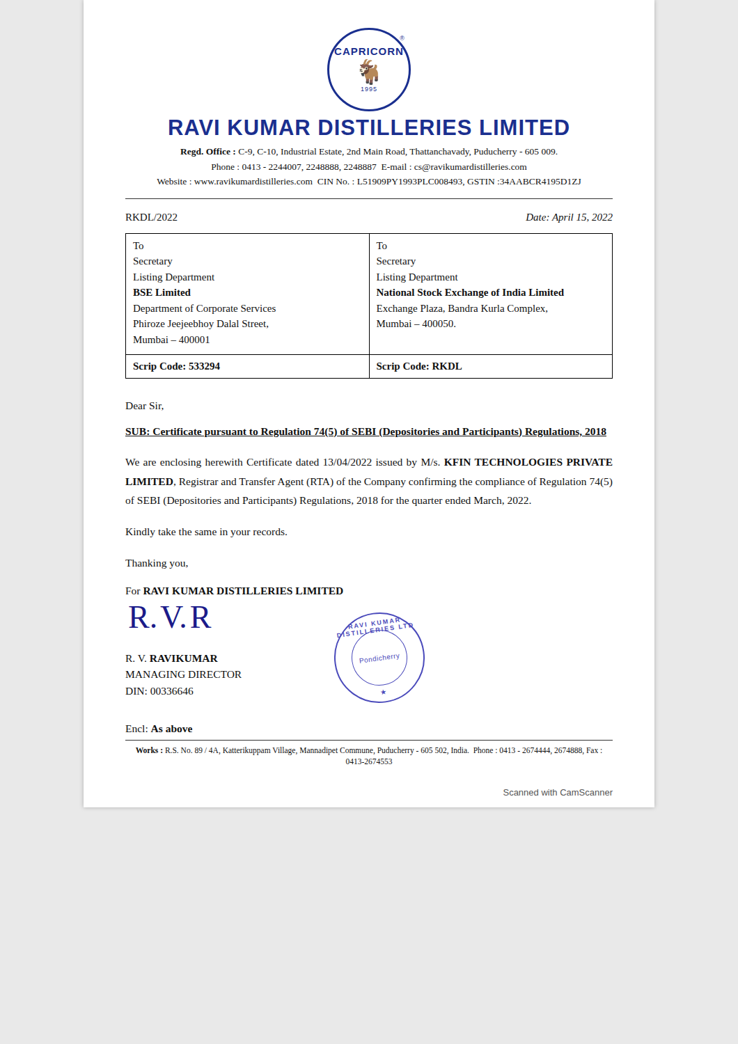® CAPRICORN 🐐 1995
RAVI KUMAR DISTILLERIES LIMITED
Regd. Office : C-9, C-10, Industrial Estate, 2nd Main Road, Thattanchavady, Puducherry - 605 009.
Phone : 0413 - 2244007, 2248888, 2248887 E-mail : cs@ravikumardistilleries.com
Website : www.ravikumardistilleries.com CIN No. : L51909PY1993PLC008493, GSTIN :34AABCR4195D1ZJ
RKDL/2022
Date: April 15, 2022
| To Secretary Listing Department BSE Limited Department of Corporate Services Phiroze Jeejeebhoy Dalal Street, Mumbai – 400001 | To Secretary Listing Department National Stock Exchange of India Limited Exchange Plaza, Bandra Kurla Complex, Mumbai – 400050. |
| Scrip Code: 533294 | Scrip Code: RKDL |
Dear Sir,
SUB: Certificate pursuant to Regulation 74(5) of SEBI (Depositories and Participants) Regulations, 2018
We are enclosing herewith Certificate dated 13/04/2022 issued by M/s. KFIN TECHNOLOGIES PRIVATE LIMITED, Registrar and Transfer Agent (RTA) of the Company confirming the compliance of Regulation 74(5) of SEBI (Depositories and Participants) Regulations, 2018 for the quarter ended March, 2022.
Kindly take the same in your records.
Thanking you,
For RAVI KUMAR DISTILLERIES LIMITED
R. V. R
R. V. RAVIKUMAR
MANAGING DIRECTOR
DIN: 00336646
RAVI KUMAR DISTILLERIES LTD
Pondicherry
★
Encl: As above
Works : R.S. No. 89 / 4A, Katterikuppam Village, Mannadipet Commune, Puducherry - 605 502, India. Phone : 0413 - 2674444, 2674888, Fax : 0413-2674553
Scanned with CamScanner